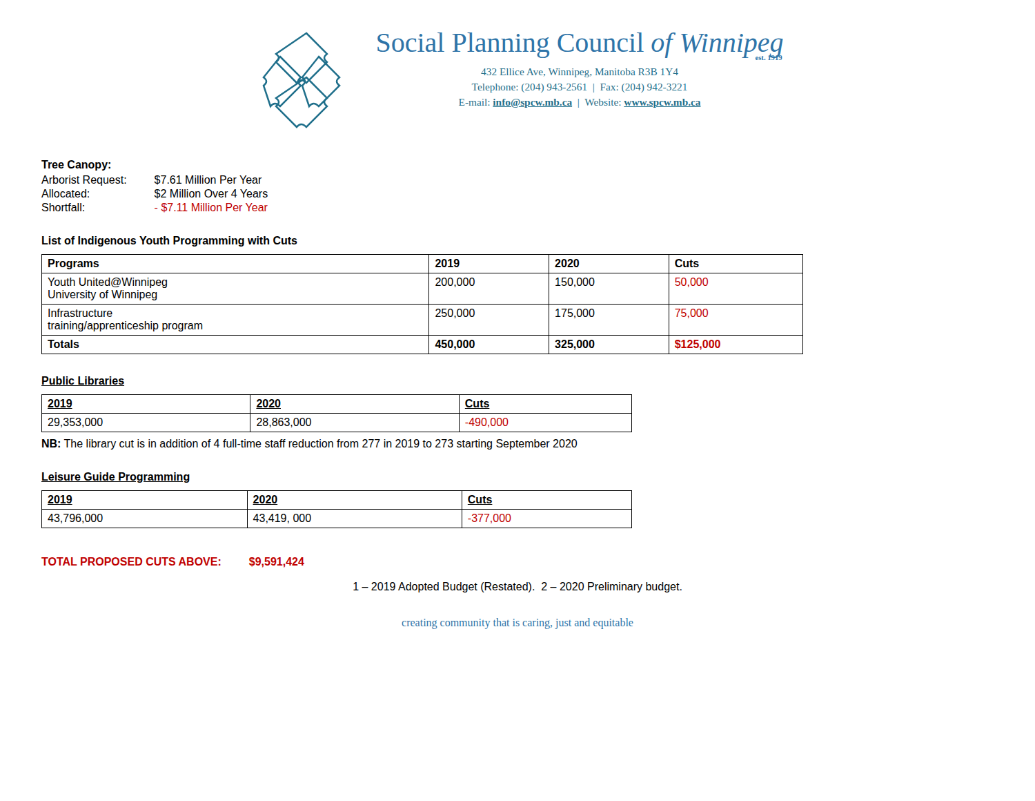Social Planning Council of Winnipeg
est. 1919
432 Ellice Ave, Winnipeg, Manitoba R3B 1Y4
Telephone: (204) 943-2561 | Fax: (204) 942-3221
E-mail: info@spcw.mb.ca | Website: www.spcw.mb.ca
Tree Canopy:
| Arborist Request: | $7.61 Million Per Year |
| Allocated: | $2 Million Over 4 Years |
| Shortfall: | - $7.11 Million Per Year |
List of Indigenous Youth Programming with Cuts
| Programs | 2019 | 2020 | Cuts |
| --- | --- | --- | --- |
| Youth United@Winnipeg University of Winnipeg | 200,000 | 150,000 | 50,000 |
| Infrastructure training/apprenticeship program | 250,000 | 175,000 | 75,000 |
| Totals | 450,000 | 325,000 | $125,000 |
Public Libraries
| 2019 | 2020 | Cuts |
| --- | --- | --- |
| 29,353,000 | 28,863,000 | -490,000 |
NB: The library cut is in addition of 4 full-time staff reduction from 277 in 2019 to 273 starting September 2020
Leisure Guide Programming
| 2019 | 2020 | Cuts |
| --- | --- | --- |
| 43,796,000 | 43,419, 000 | -377,000 |
TOTAL PROPOSED CUTS ABOVE:$9,591,424
1 – 2019 Adopted Budget (Restated). 2 – 2020 Preliminary budget.
creating community that is caring, just and equitable